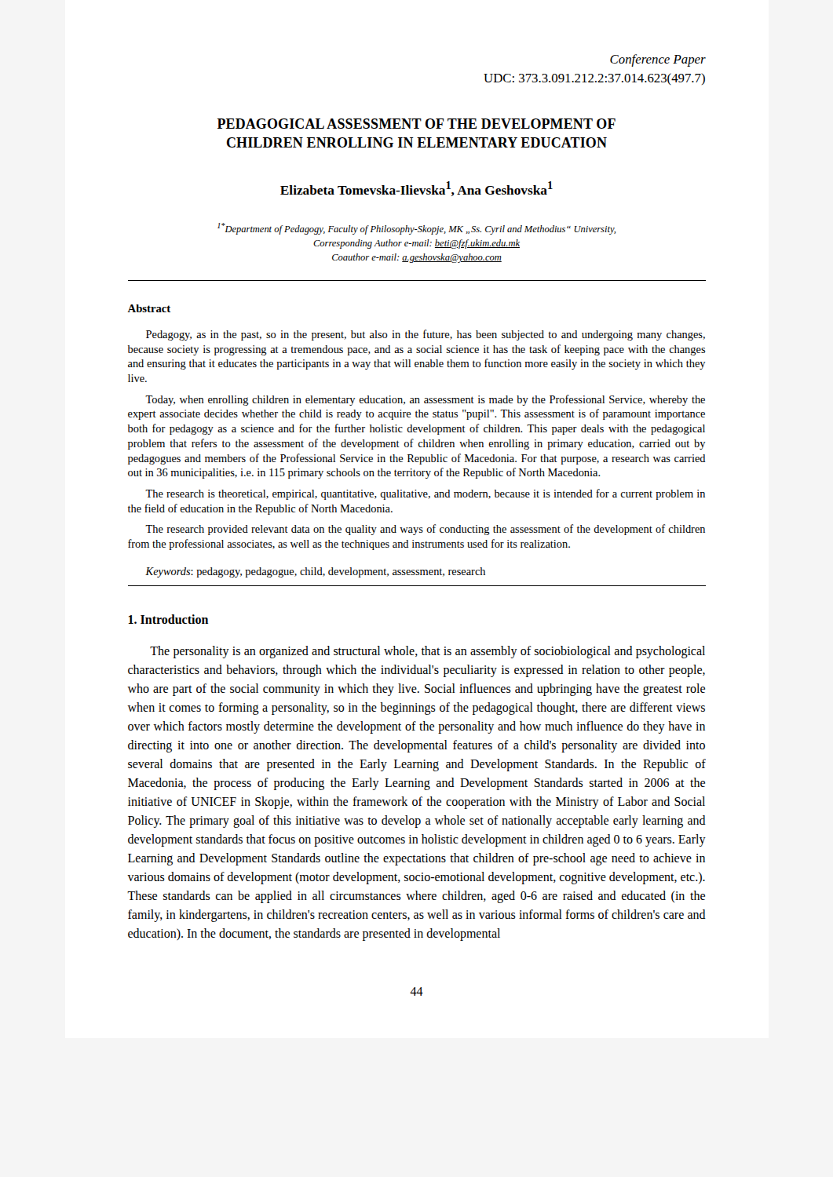Conference Paper
UDC: 373.3.091.212.2:37.014.623(497.7)
Pedagogical Assessment of the Development of
Children Enrolling in Elementary Education
Elizabeta Tomevska-Ilievska1, Ana Geshovska1
1*Department of Pedagogy, Faculty of Philosophy-Skopje, MK „Ss. Cyril and Methodius“ University,
Corresponding Author e-mail: beti@fzf.ukim.edu.mk
Coauthor e-mail: a.geshovska@yahoo.com
Abstract
Pedagogy, as in the past, so in the present, but also in the future, has been subjected to and undergoing many changes, because society is progressing at a tremendous pace, and as a social science it has the task of keeping pace with the changes and ensuring that it educates the participants in a way that will enable them to function more easily in the society in which they live.
Today, when enrolling children in elementary education, an assessment is made by the Professional Service, whereby the expert associate decides whether the child is ready to acquire the status "pupil". This assessment is of paramount importance both for pedagogy as a science and for the further holistic development of children. This paper deals with the pedagogical problem that refers to the assessment of the development of children when enrolling in primary education, carried out by pedagogues and members of the Professional Service in the Republic of Macedonia. For that purpose, a research was carried out in 36 municipalities, i.e. in 115 primary schools on the territory of the Republic of North Macedonia.
The research is theoretical, empirical, quantitative, qualitative, and modern, because it is intended for a current problem in the field of education in the Republic of North Macedonia.
The research provided relevant data on the quality and ways of conducting the assessment of the development of children from the professional associates, as well as the techniques and instruments used for its realization.
Keywords: pedagogy, pedagogue, child, development, assessment, research
1. Introduction
The personality is an organized and structural whole, that is an assembly of sociobiological and psychological characteristics and behaviors, through which the individual's peculiarity is expressed in relation to other people, who are part of the social community in which they live. Social influences and upbringing have the greatest role when it comes to forming a personality, so in the beginnings of the pedagogical thought, there are different views over which factors mostly determine the development of the personality and how much influence do they have in directing it into one or another direction. The developmental features of a child's personality are divided into several domains that are presented in the Early Learning and Development Standards. In the Republic of Macedonia, the process of producing the Early Learning and Development Standards started in 2006 at the initiative of UNICEF in Skopje, within the framework of the cooperation with the Ministry of Labor and Social Policy. The primary goal of this initiative was to develop a whole set of nationally acceptable early learning and development standards that focus on positive outcomes in holistic development in children aged 0 to 6 years. Early Learning and Development Standards outline the expectations that children of pre-school age need to achieve in various domains of development (motor development, socio-emotional development, cognitive development, etc.). These standards can be applied in all circumstances where children, aged 0-6 are raised and educated (in the family, in kindergartens, in children's recreation centers, as well as in various informal forms of children's care and education). In the document, the standards are presented in developmental
44